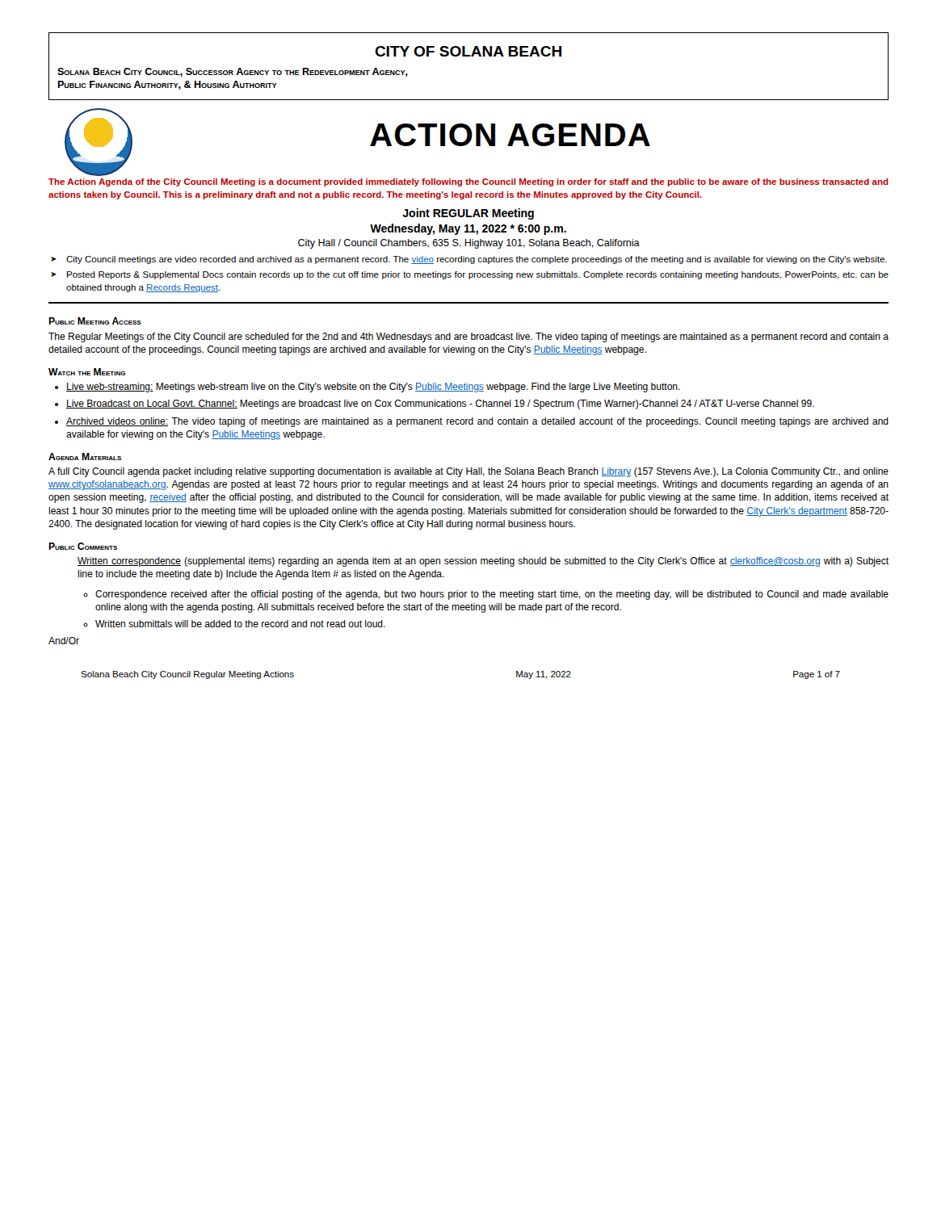CITY OF SOLANA BEACH
Solana Beach City Council, Successor Agency to the Redevelopment Agency,
Public Financing Authority, & Housing Authority
ACTION AGENDA
The Action Agenda of the City Council Meeting is a document provided immediately following the Council Meeting in order for staff and the public to be aware of the business transacted and actions taken by Council. This is a preliminary draft and not a public record. The meeting's legal record is the Minutes approved by the City Council.
Joint REGULAR Meeting
Wednesday, May 11, 2022 * 6:00 p.m.
City Hall / Council Chambers, 635 S. Highway 101, Solana Beach, California
City Council meetings are video recorded and archived as a permanent record. The video recording captures the complete proceedings of the meeting and is available for viewing on the City's website.
Posted Reports & Supplemental Docs contain records up to the cut off time prior to meetings for processing new submittals. Complete records containing meeting handouts, PowerPoints, etc. can be obtained through a Records Request.
Public Meeting Access
The Regular Meetings of the City Council are scheduled for the 2nd and 4th Wednesdays and are broadcast live. The video taping of meetings are maintained as a permanent record and contain a detailed account of the proceedings. Council meeting tapings are archived and available for viewing on the City's Public Meetings webpage.
Watch the Meeting
Live web-streaming: Meetings web-stream live on the City's website on the City's Public Meetings webpage. Find the large Live Meeting button.
Live Broadcast on Local Govt. Channel: Meetings are broadcast live on Cox Communications - Channel 19 / Spectrum (Time Warner)-Channel 24 / AT&T U-verse Channel 99.
Archived videos online: The video taping of meetings are maintained as a permanent record and contain a detailed account of the proceedings. Council meeting tapings are archived and available for viewing on the City's Public Meetings webpage.
Agenda Materials
A full City Council agenda packet including relative supporting documentation is available at City Hall, the Solana Beach Branch Library (157 Stevens Ave.), La Colonia Community Ctr., and online www.cityofsolanabeach.org. Agendas are posted at least 72 hours prior to regular meetings and at least 24 hours prior to special meetings. Writings and documents regarding an agenda of an open session meeting, received after the official posting, and distributed to the Council for consideration, will be made available for public viewing at the same time. In addition, items received at least 1 hour 30 minutes prior to the meeting time will be uploaded online with the agenda posting. Materials submitted for consideration should be forwarded to the City Clerk's department 858-720-2400. The designated location for viewing of hard copies is the City Clerk's office at City Hall during normal business hours.
Public Comments
Written correspondence (supplemental items) regarding an agenda item at an open session meeting should be submitted to the City Clerk's Office at clerkoffice@cosb.org with a) Subject line to include the meeting date b) Include the Agenda Item # as listed on the Agenda.
Correspondence received after the official posting of the agenda, but two hours prior to the meeting start time, on the meeting day, will be distributed to Council and made available online along with the agenda posting. All submittals received before the start of the meeting will be made part of the record.
Written submittals will be added to the record and not read out loud.
And/Or
Solana Beach City Council Regular Meeting Actions May 11, 2022 Page 1 of 7